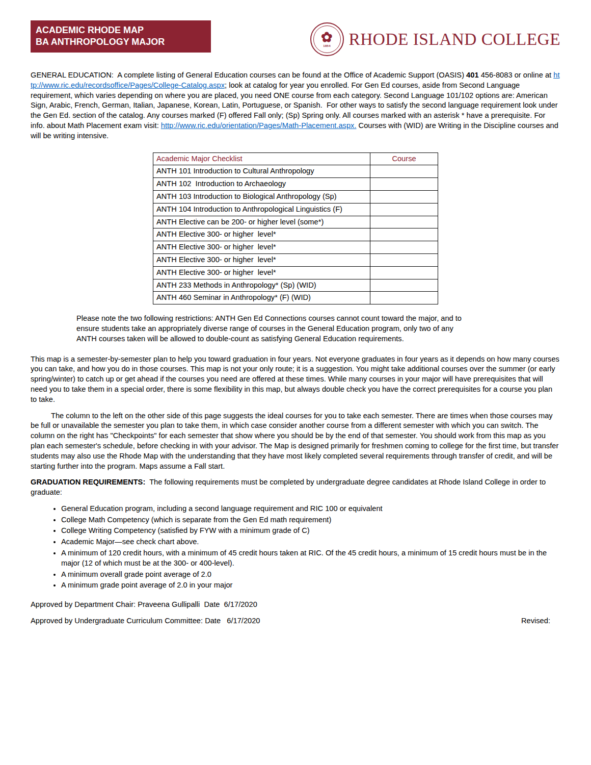ACADEMIC RHODE MAP
BA ANTHROPOLOGY MAJOR
✿ 1854
RHODE ISLAND COLLEGE
GENERAL EDUCATION: A complete listing of General Education courses can be found at the Office of Academic Support (OASIS) 401 456-8083 or online at http://www.ric.edu/recordsoffice/Pages/College-Catalog.aspx; look at catalog for year you enrolled. For Gen Ed courses, aside from Second Language requirement, which varies depending on where you are placed, you need ONE course from each category. Second Language 101/102 options are: American Sign, Arabic, French, German, Italian, Japanese, Korean, Latin, Portuguese, or Spanish. For other ways to satisfy the second language requirement look under the Gen Ed. section of the catalog. Any courses marked (F) offered Fall only; (Sp) Spring only. All courses marked with an asterisk * have a prerequisite. For info. about Math Placement exam visit: http://www.ric.edu/orientation/Pages/Math-Placement.aspx. Courses with (WID) are Writing in the Discipline courses and will be writing intensive.
| Academic Major Checklist | Course |
| --- | --- |
| ANTH 101 Introduction to Cultural Anthropology | |
| ANTH 102 Introduction to Archaeology | |
| ANTH 103 Introduction to Biological Anthropology (Sp) | |
| ANTH 104 Introduction to Anthropological Linguistics (F) | |
| ANTH Elective can be 200- or higher level (some*) | |
| ANTH Elective 300- or higher level* | |
| ANTH Elective 300- or higher level* | |
| ANTH Elective 300- or higher level* | |
| ANTH Elective 300- or higher level* | |
| ANTH 233 Methods in Anthropology* (Sp) (WID) | |
| ANTH 460 Seminar in Anthropology* (F) (WID) | |
Please note the two following restrictions: ANTH Gen Ed Connections courses cannot count toward the major, and to ensure students take an appropriately diverse range of courses in the General Education program, only two of any ANTH courses taken will be allowed to double-count as satisfying General Education requirements.
This map is a semester-by-semester plan to help you toward graduation in four years. Not everyone graduates in four years as it depends on how many courses you can take, and how you do in those courses. This map is not your only route; it is a suggestion. You might take additional courses over the summer (or early spring/winter) to catch up or get ahead if the courses you need are offered at these times. While many courses in your major will have prerequisites that will need you to take them in a special order, there is some flexibility in this map, but always double check you have the correct prerequisites for a course you plan to take.
The column to the left on the other side of this page suggests the ideal courses for you to take each semester. There are times when those courses may be full or unavailable the semester you plan to take them, in which case consider another course from a different semester with which you can switch. The column on the right has "Checkpoints" for each semester that show where you should be by the end of that semester. You should work from this map as you plan each semester's schedule, before checking in with your advisor. The Map is designed primarily for freshmen coming to college for the first time, but transfer students may also use the Rhode Map with the understanding that they have most likely completed several requirements through transfer of credit, and will be starting further into the program. Maps assume a Fall start.
GRADUATION REQUIREMENTS: The following requirements must be completed by undergraduate degree candidates at Rhode Island College in order to graduate:
General Education program, including a second language requirement and RIC 100 or equivalent
College Math Competency (which is separate from the Gen Ed math requirement)
College Writing Competency (satisfied by FYW with a minimum grade of C)
Academic Major—see check chart above.
A minimum of 120 credit hours, with a minimum of 45 credit hours taken at RIC. Of the 45 credit hours, a minimum of 15 credit hours must be in the major (12 of which must be at the 300- or 400-level).
A minimum overall grade point average of 2.0
A minimum grade point average of 2.0 in your major
Approved by Department Chair: Praveena Gullipalli Date 6/17/2020
Approved by Undergraduate Curriculum Committee: Date 6/17/2020 Revised: